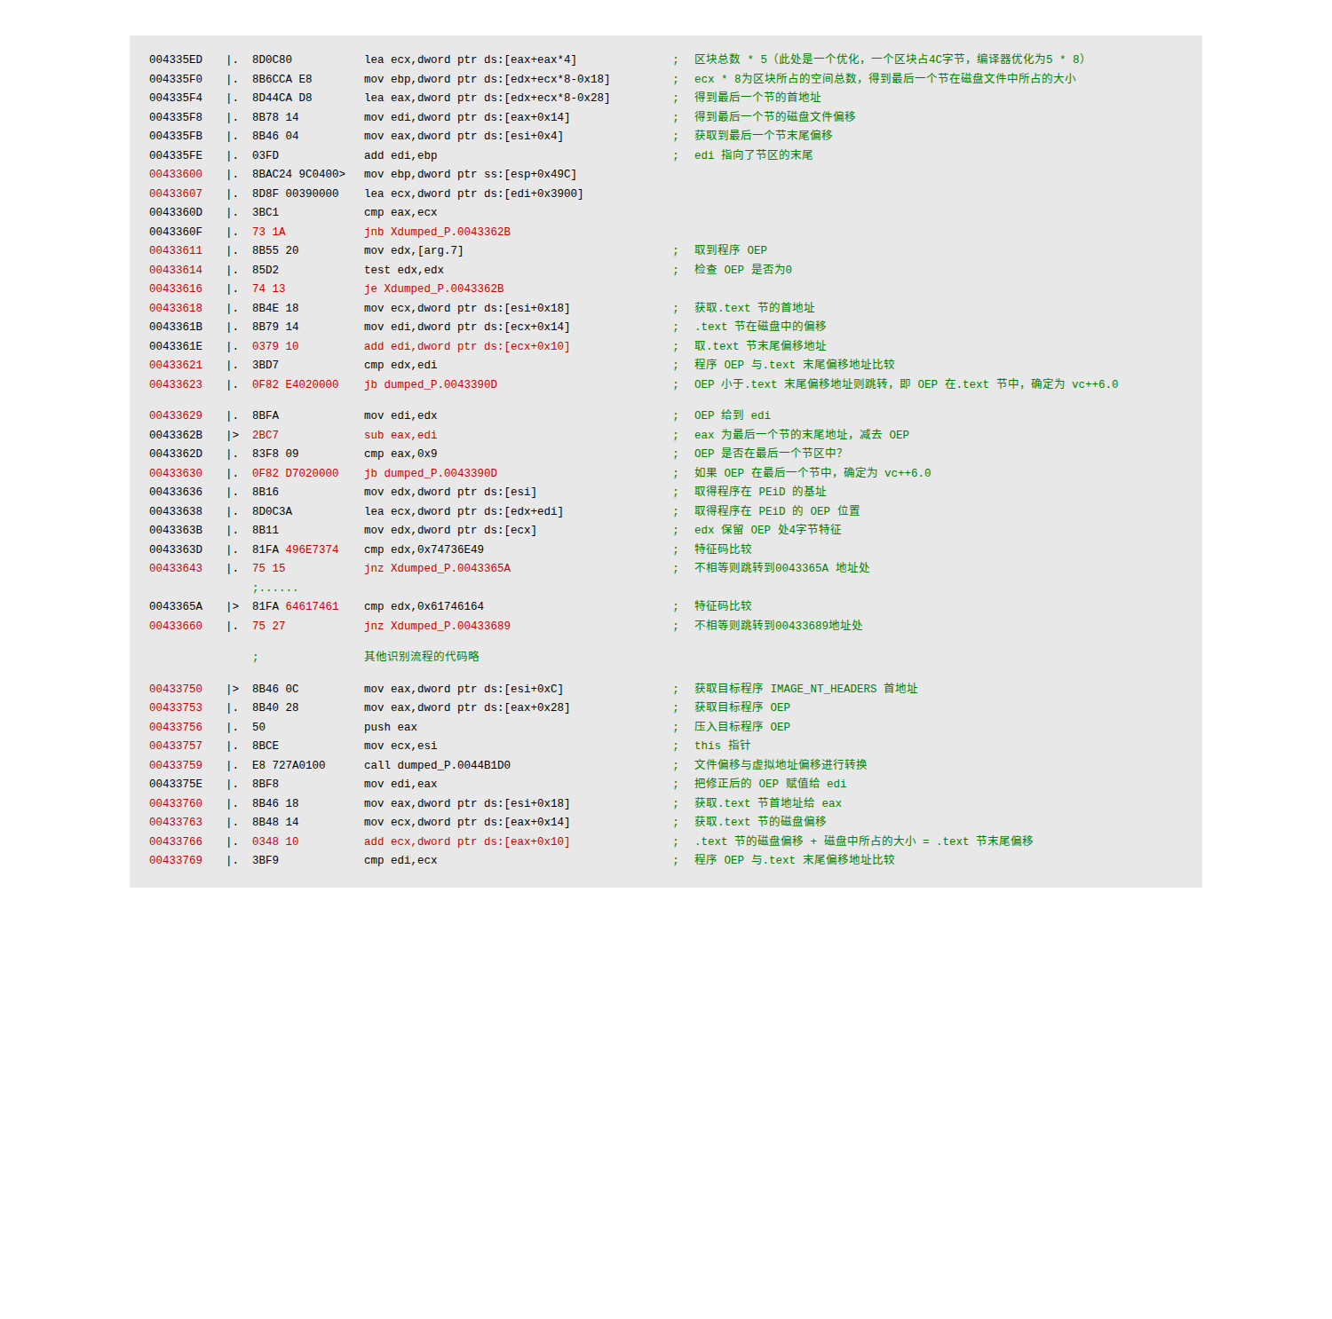| 004335ED | /. | 8D0C80 | lea ecx,dword ptr ds:[eax+eax*4] | ; | 区块总数 * 5（此处是一个优化，一个区块占4C字节，编译器优化为5 * 8） |
| 004335F0 | /. | 8B6CCA E8 | mov ebp,dword ptr ds:[edx+ecx*8-0x18] | ; | ecx * 8为区块所占的空间总数，得到最后一个节在磁盘文件中所占的大小 |
| 004335F4 | /. | 8D44CA D8 | lea eax,dword ptr ds:[edx+ecx*8-0x28] | ; | 得到最后一个节的首地址 |
| 004335F8 | /. | 8B78 14 | mov edi,dword ptr ds:[eax+0x14] | ; | 得到最后一个节的磁盘文件偏移 |
| 004335FB | /. | 8B46 04 | mov eax,dword ptr ds:[esi+0x4] | ; | 获取到最后一个节末尾偏移 |
| 004335FE | /. | 03FD | add edi,ebp | ; | edi 指向了节区的末尾 |
| 00433600 | /. | 8BAC24 9C0400> | mov ebp,dword ptr ss:[esp+0x49C] | | |
| 00433607 | /. | 8D8F 00390000 | lea ecx,dword ptr ds:[edi+0x3900] | | |
| 0043360D | /. | 3BC1 | cmp eax,ecx | | |
| 0043360F | /. | 73 1A | jnb Xdumped_P.0043362B | | |
| 00433611 | /. | 8B55 20 | mov edx,[arg.7] | ; | 取到程序 OEP |
| 00433614 | /. | 85D2 | test edx,edx | ; | 检查 OEP 是否为0 |
| 00433616 | /. | 74 13 | je Xdumped_P.0043362B | | |
| 00433618 | /. | 8B4E 18 | mov ecx,dword ptr ds:[esi+0x18] | ; | 获取.text 节的首地址 |
| 0043361B | /. | 8B79 14 | mov edi,dword ptr ds:[ecx+0x14] | ; | .text 节在磁盘中的偏移 |
| 0043361E | /. | 0379 10 | add edi,dword ptr ds:[ecx+0x10] | ; | 取.text 节末尾偏移地址 |
| 00433621 | /. | 3BD7 | cmp edx,edi | ; | 程序 OEP 与.text 末尾偏移地址比较 |
| 00433623 | /. | 0F82 E4020000 | jb dumped_P.0043390D | ; | OEP 小于.text 末尾偏移地址则跳转，即 OEP 在.text 节中，确定为 vc++6.0 |
| 00433629 | /. | 8BFA | mov edi,edx | ; | OEP 给到 edi |
| 0043362B | /> | 2BC7 | sub eax,edi | ; | eax 为最后一个节的末尾地址，减去 OEP |
| 0043362D | /. | 83F8 09 | cmp eax,0x9 | ; | OEP 是否在最后一个节区中？ |
| 00433630 | /. | 0F82 D7020000 | jb dumped_P.0043390D | ; | 如果 OEP 在最后一个节中，确定为 vc++6.0 |
| 00433636 | /. | 8B16 | mov edx,dword ptr ds:[esi] | ; | 取得程序在 PEiD 的基址 |
| 00433638 | /. | 8D0C3A | lea ecx,dword ptr ds:[edx+edi] | ; | 取得程序在 PEiD 的 OEP 位置 |
| 0043363B | /. | 8B11 | mov edx,dword ptr ds:[ecx] | ; | edx 保留 OEP 处4字节特征 |
| 0043363D | /. | 81FA 496E7374 | cmp edx,0x74736E49 | ; | 特征码比较 |
| 00433643 | /. | 75 15 | jnz Xdumped_P.0043365A | ; | 不相等则跳转到0043365A 地址处 |
| | | ;...... | | | |
| 0043365A | /> | 81FA 64617461 | cmp edx,0x61746164 | ; | 特征码比较 |
| 00433660 | /. | 75 27 | jnz Xdumped_P.00433689 | ; | 不相等则跳转到00433689地址处 |
| | | ; | 其他识别流程的代码略 | | |
| 00433750 | /> | 8B46 0C | mov eax,dword ptr ds:[esi+0xC] | ; | 获取目标程序 IMAGE_NT_HEADERS 首地址 |
| 00433753 | /. | 8B40 28 | mov eax,dword ptr ds:[eax+0x28] | ; | 获取目标程序 OEP |
| 00433756 | /. | 50 | push eax | ; | 压入目标程序 OEP |
| 00433757 | /. | 8BCE | mov ecx,esi | ; | this 指针 |
| 00433759 | /. | E8 727A0100 | call dumped_P.0044B1D0 | ; | 文件偏移与虚拟地址偏移进行转换 |
| 0043375E | /. | 8BF8 | mov edi,eax | ; | 把修正后的 OEP 赋值给 edi |
| 00433760 | /. | 8B46 18 | mov eax,dword ptr ds:[esi+0x18] | ; | 获取.text 节首地址给 eax |
| 00433763 | /. | 8B48 14 | mov ecx,dword ptr ds:[eax+0x14] | ; | 获取.text 节的磁盘偏移 |
| 00433766 | /. | 0348 10 | add ecx,dword ptr ds:[eax+0x10] | ; | .text 节的磁盘偏移 + 磁盘中所占的大小 = .text 节末尾偏移 |
| 00433769 | /. | 3BF9 | cmp edi,ecx | ; | 程序 OEP 与.text 末尾偏移地址比较 |